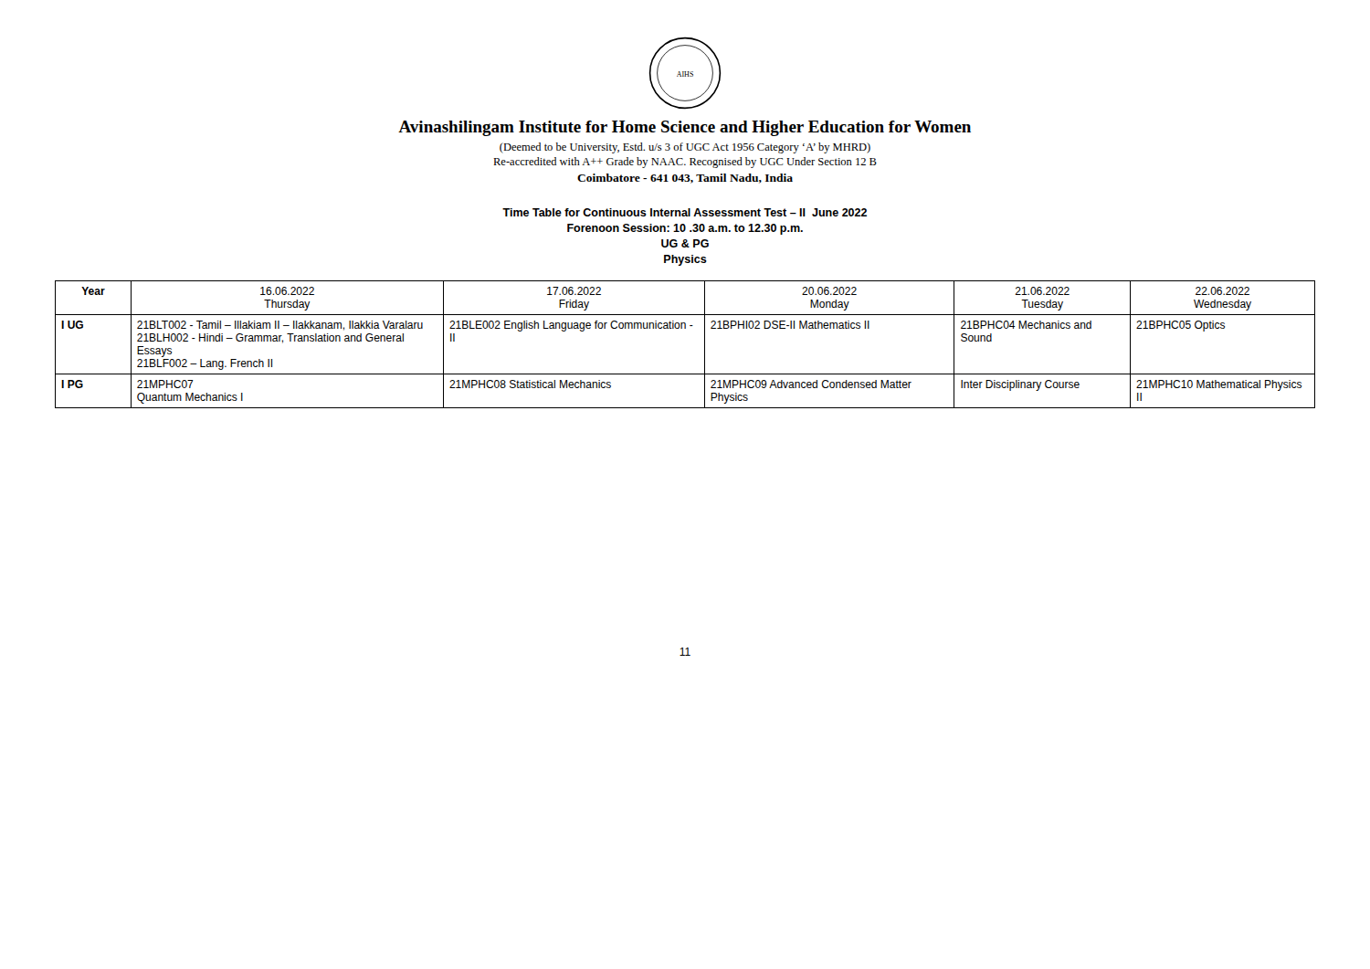Avinashilingam Institute for Home Science and Higher Education for Women
(Deemed to be University, Estd. u/s 3 of UGC Act 1956 Category ‘A’ by MHRD)
Re-accredited with A++ Grade by NAAC. Recognised by UGC Under Section 12 B
Coimbatore - 641 043, Tamil Nadu, India
Time Table for Continuous Internal Assessment Test – II June 2022
Forenoon Session: 10 .30 a.m. to 12.30 p.m.
UG & PG
Physics
| Year | 16.06.2022 Thursday | 17.06.2022 Friday | 20.06.2022 Monday | 21.06.2022 Tuesday | 22.06.2022 Wednesday |
| --- | --- | --- | --- | --- | --- |
| I UG | 21BLT002 - Tamil – Illakiam II – Ilakkanam, Ilakkia Varalaru 21BLH002 - Hindi – Grammar, Translation and General Essays 21BLF002 – Lang. French II | 21BLE002 English Language for Communication - II | 21BPHI02 DSE-II Mathematics II | 21BPHC04 Mechanics and Sound | 21BPHC05 Optics |
| I PG | 21MPHC07 Quantum Mechanics I | 21MPHC08 Statistical Mechanics | 21MPHC09 Advanced Condensed Matter Physics | Inter Disciplinary Course | 21MPHC10 Mathematical Physics II |
11